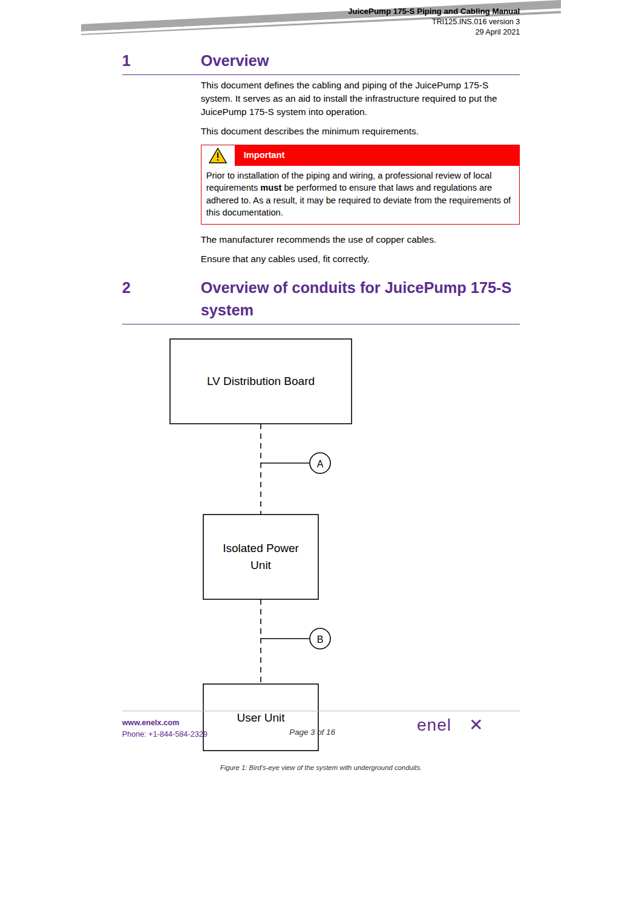JuicePump 175-S Piping and Cabling Manual
TRI125.INS.016 version 3
29 April 2021
1 Overview
This document defines the cabling and piping of the JuicePump 175-S system. It serves as an aid to install the infrastructure required to put the JuicePump 175-S system into operation.
This document describes the minimum requirements.
Important
Prior to installation of the piping and wiring, a professional review of local requirements must be performed to ensure that laws and regulations are adhered to. As a result, it may be required to deviate from the requirements of this documentation.
The manufacturer recommends the use of copper cables.
Ensure that any cables used, fit correctly.
2 Overview of conduits for JuicePump 175-S system
LV Distribution Board A Isolated Power Unit B User Unit
Figure 1: Bird’s-eye view of the system with underground conduits.
www.enelx.com
Phone: +1-844-584-2329
Page 3 of 16
enel ✕